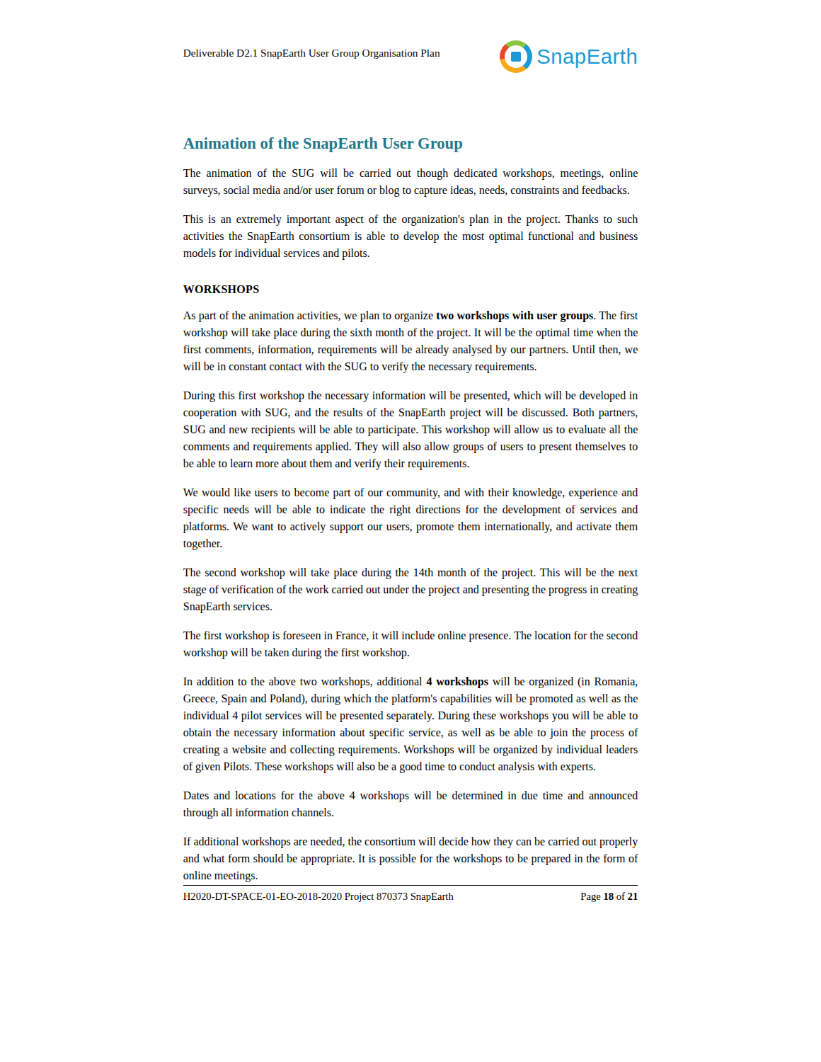Deliverable D2.1 SnapEarth User Group Organisation Plan
Snap Earth
Animation of the SnapEarth User Group
The animation of the SUG will be carried out though dedicated workshops, meetings, online surveys, social media and/or user forum or blog to capture ideas, needs, constraints and feedbacks.
This is an extremely important aspect of the organization's plan in the project. Thanks to such activities the SnapEarth consortium is able to develop the most optimal functional and business models for individual services and pilots.
WORKSHOPS
As part of the animation activities, we plan to organize two workshops with user groups. The first workshop will take place during the sixth month of the project. It will be the optimal time when the first comments, information, requirements will be already analysed by our partners. Until then, we will be in constant contact with the SUG to verify the necessary requirements.
During this first workshop the necessary information will be presented, which will be developed in cooperation with SUG, and the results of the SnapEarth project will be discussed. Both partners, SUG and new recipients will be able to participate. This workshop will allow us to evaluate all the comments and requirements applied. They will also allow groups of users to present themselves to be able to learn more about them and verify their requirements.
We would like users to become part of our community, and with their knowledge, experience and specific needs will be able to indicate the right directions for the development of services and platforms. We want to actively support our users, promote them internationally, and activate them together.
The second workshop will take place during the 14th month of the project. This will be the next stage of verification of the work carried out under the project and presenting the progress in creating SnapEarth services.
The first workshop is foreseen in France, it will include online presence. The location for the second workshop will be taken during the first workshop.
In addition to the above two workshops, additional 4 workshops will be organized (in Romania, Greece, Spain and Poland), during which the platform's capabilities will be promoted as well as the individual 4 pilot services will be presented separately. During these workshops you will be able to obtain the necessary information about specific service, as well as be able to join the process of creating a website and collecting requirements. Workshops will be organized by individual leaders of given Pilots. These workshops will also be a good time to conduct analysis with experts.
Dates and locations for the above 4 workshops will be determined in due time and announced through all information channels.
If additional workshops are needed, the consortium will decide how they can be carried out properly and what form should be appropriate. It is possible for the workshops to be prepared in the form of online meetings.
H2020-DT-SPACE-01-EO-2018-2020 Project 870373 SnapEarth
Page 18 of 21